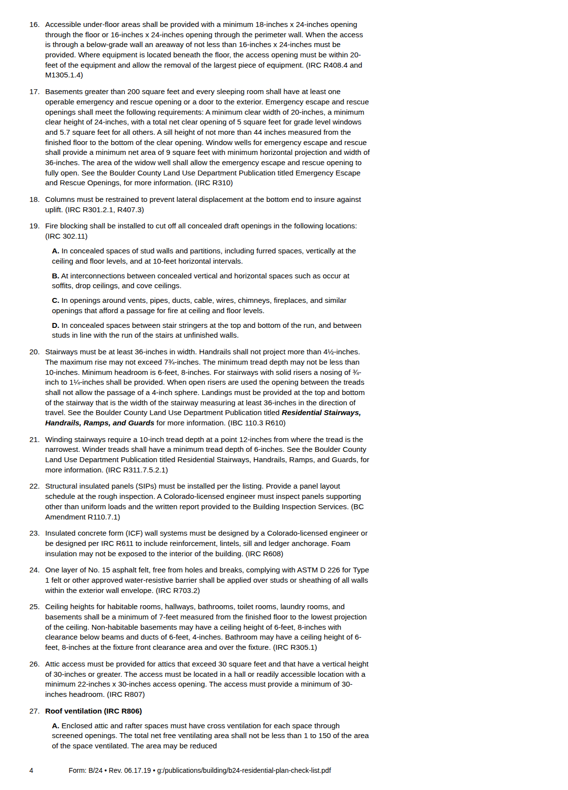16. Accessible under-floor areas shall be provided with a minimum 18-inches x 24-inches opening through the floor or 16-inches x 24-inches opening through the perimeter wall. When the access is through a below-grade wall an areaway of not less than 16-inches x 24-inches must be provided. Where equipment is located beneath the floor, the access opening must be within 20-feet of the equipment and allow the removal of the largest piece of equipment. (IRC R408.4 and M1305.1.4)
17. Basements greater than 200 square feet and every sleeping room shall have at least one operable emergency and rescue opening or a door to the exterior. Emergency escape and rescue openings shall meet the following requirements: A minimum clear width of 20-inches, a minimum clear height of 24-inches, with a total net clear opening of 5 square feet for grade level windows and 5.7 square feet for all others. A sill height of not more than 44 inches measured from the finished floor to the bottom of the clear opening. Window wells for emergency escape and rescue shall provide a minimum net area of 9 square feet with minimum horizontal projection and width of 36-inches. The area of the widow well shall allow the emergency escape and rescue opening to fully open. See the Boulder County Land Use Department Publication titled Emergency Escape and Rescue Openings, for more information. (IRC R310)
18. Columns must be restrained to prevent lateral displacement at the bottom end to insure against uplift. (IRC R301.2.1, R407.3)
19. Fire blocking shall be installed to cut off all concealed draft openings in the following locations: (IRC 302.11)
A. In concealed spaces of stud walls and partitions, including furred spaces, vertically at the ceiling and floor levels, and at 10-feet horizontal intervals.
B. At interconnections between concealed vertical and horizontal spaces such as occur at soffits, drop ceilings, and cove ceilings.
C. In openings around vents, pipes, ducts, cable, wires, chimneys, fireplaces, and similar openings that afford a passage for fire at ceiling and floor levels.
D. In concealed spaces between stair stringers at the top and bottom of the run, and between studs in line with the run of the stairs at unfinished walls.
20. Stairways must be at least 36-inches in width. Handrails shall not project more than 4½-inches. The maximum rise may not exceed 7¾-inches. The minimum tread depth may not be less than 10-inches. Minimum headroom is 6-feet, 8-inches. For stairways with solid risers a nosing of ¾-inch to 1¼-inches shall be provided. When open risers are used the opening between the treads shall not allow the passage of a 4-inch sphere. Landings must be provided at the top and bottom of the stairway that is the width of the stairway measuring at least 36-inches in the direction of travel. See the Boulder County Land Use Department Publication titled Residential Stairways, Handrails, Ramps, and Guards for more information. (IBC 110.3 R610)
21. Winding stairways require a 10-inch tread depth at a point 12-inches from where the tread is the narrowest. Winder treads shall have a minimum tread depth of 6-inches. See the Boulder County Land Use Department Publication titled Residential Stairways, Handrails, Ramps, and Guards, for more information. (IRC R311.7.5.2.1)
22. Structural insulated panels (SIPs) must be installed per the listing. Provide a panel layout schedule at the rough inspection. A Colorado-licensed engineer must inspect panels supporting other than uniform loads and the written report provided to the Building Inspection Services. (BC Amendment R110.7.1)
23. Insulated concrete form (ICF) wall systems must be designed by a Colorado-licensed engineer or be designed per IRC R611 to include reinforcement, lintels, sill and ledger anchorage. Foam insulation may not be exposed to the interior of the building. (IRC R608)
24. One layer of No. 15 asphalt felt, free from holes and breaks, complying with ASTM D 226 for Type 1 felt or other approved water-resistive barrier shall be applied over studs or sheathing of all walls within the exterior wall envelope. (IRC R703.2)
25. Ceiling heights for habitable rooms, hallways, bathrooms, toilet rooms, laundry rooms, and basements shall be a minimum of 7-feet measured from the finished floor to the lowest projection of the ceiling. Non-habitable basements may have a ceiling height of 6-feet, 8-inches with clearance below beams and ducts of 6-feet, 4-inches. Bathroom may have a ceiling height of 6-feet, 8-inches at the fixture front clearance area and over the fixture. (IRC R305.1)
26. Attic access must be provided for attics that exceed 30 square feet and that have a vertical height of 30-inches or greater. The access must be located in a hall or readily accessible location with a minimum 22-inches x 30-inches access opening. The access must provide a minimum of 30-inches headroom. (IRC R807)
27. Roof ventilation (IRC R806)
A. Enclosed attic and rafter spaces must have cross ventilation for each space through screened openings. The total net free ventilating area shall not be less than 1 to 150 of the area of the space ventilated. The area may be reduced
4 Form: B/24 • Rev. 06.17.19 • g:/publications/building/b24-residential-plan-check-list.pdf